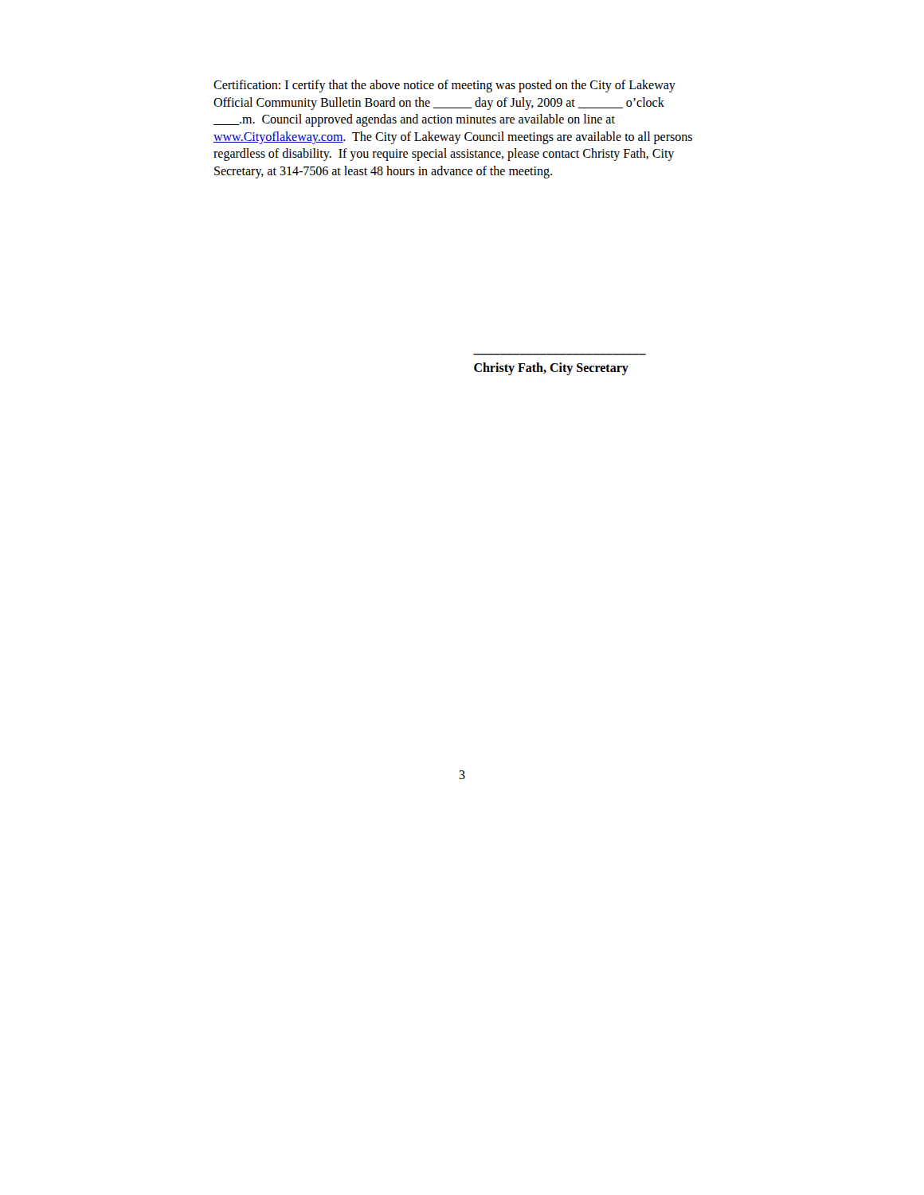Certification: I certify that the above notice of meeting was posted on the City of Lakeway Official Community Bulletin Board on the ______ day of July, 2009 at _______ o’clock ____.m. Council approved agendas and action minutes are available on line at www.Cityoflakeway.com. The City of Lakeway Council meetings are available to all persons regardless of disability. If you require special assistance, please contact Christy Fath, City Secretary, at 314-7506 at least 48 hours in advance of the meeting.
__________________________
Christy Fath, City Secretary
3